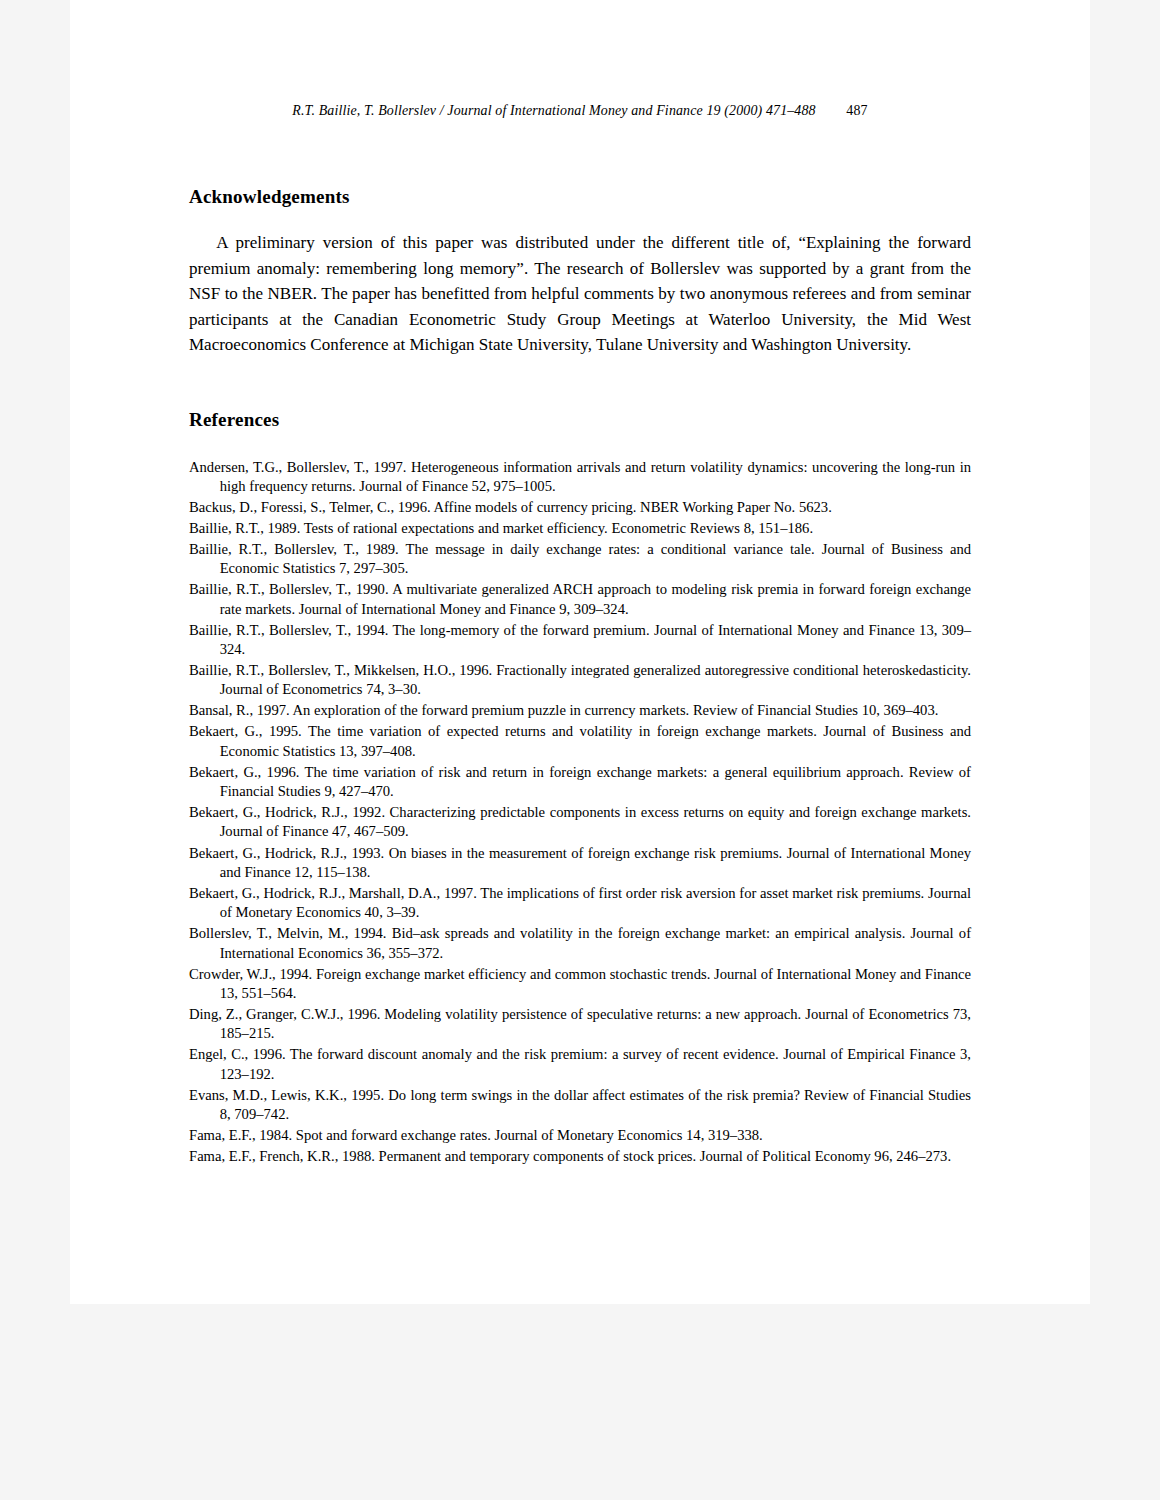R.T. Baillie, T. Bollerslev / Journal of International Money and Finance 19 (2000) 471–488487
Acknowledgements
A preliminary version of this paper was distributed under the different title of, “Explaining the forward premium anomaly: remembering long memory”. The research of Bollerslev was supported by a grant from the NSF to the NBER. The paper has benefitted from helpful comments by two anonymous referees and from seminar participants at the Canadian Econometric Study Group Meetings at Waterloo University, the Mid West Macroeconomics Conference at Michigan State University, Tulane University and Washington University.
References
Andersen, T.G., Bollerslev, T., 1997. Heterogeneous information arrivals and return volatility dynamics: uncovering the long-run in high frequency returns. Journal of Finance 52, 975–1005.
Backus, D., Foressi, S., Telmer, C., 1996. Affine models of currency pricing. NBER Working Paper No. 5623.
Baillie, R.T., 1989. Tests of rational expectations and market efficiency. Econometric Reviews 8, 151–186.
Baillie, R.T., Bollerslev, T., 1989. The message in daily exchange rates: a conditional variance tale. Journal of Business and Economic Statistics 7, 297–305.
Baillie, R.T., Bollerslev, T., 1990. A multivariate generalized ARCH approach to modeling risk premia in forward foreign exchange rate markets. Journal of International Money and Finance 9, 309–324.
Baillie, R.T., Bollerslev, T., 1994. The long-memory of the forward premium. Journal of International Money and Finance 13, 309–324.
Baillie, R.T., Bollerslev, T., Mikkelsen, H.O., 1996. Fractionally integrated generalized autoregressive conditional heteroskedasticity. Journal of Econometrics 74, 3–30.
Bansal, R., 1997. An exploration of the forward premium puzzle in currency markets. Review of Financial Studies 10, 369–403.
Bekaert, G., 1995. The time variation of expected returns and volatility in foreign exchange markets. Journal of Business and Economic Statistics 13, 397–408.
Bekaert, G., 1996. The time variation of risk and return in foreign exchange markets: a general equilibrium approach. Review of Financial Studies 9, 427–470.
Bekaert, G., Hodrick, R.J., 1992. Characterizing predictable components in excess returns on equity and foreign exchange markets. Journal of Finance 47, 467–509.
Bekaert, G., Hodrick, R.J., 1993. On biases in the measurement of foreign exchange risk premiums. Journal of International Money and Finance 12, 115–138.
Bekaert, G., Hodrick, R.J., Marshall, D.A., 1997. The implications of first order risk aversion for asset market risk premiums. Journal of Monetary Economics 40, 3–39.
Bollerslev, T., Melvin, M., 1994. Bid–ask spreads and volatility in the foreign exchange market: an empirical analysis. Journal of International Economics 36, 355–372.
Crowder, W.J., 1994. Foreign exchange market efficiency and common stochastic trends. Journal of International Money and Finance 13, 551–564.
Ding, Z., Granger, C.W.J., 1996. Modeling volatility persistence of speculative returns: a new approach. Journal of Econometrics 73, 185–215.
Engel, C., 1996. The forward discount anomaly and the risk premium: a survey of recent evidence. Journal of Empirical Finance 3, 123–192.
Evans, M.D., Lewis, K.K., 1995. Do long term swings in the dollar affect estimates of the risk premia? Review of Financial Studies 8, 709–742.
Fama, E.F., 1984. Spot and forward exchange rates. Journal of Monetary Economics 14, 319–338.
Fama, E.F., French, K.R., 1988. Permanent and temporary components of stock prices. Journal of Political Economy 96, 246–273.